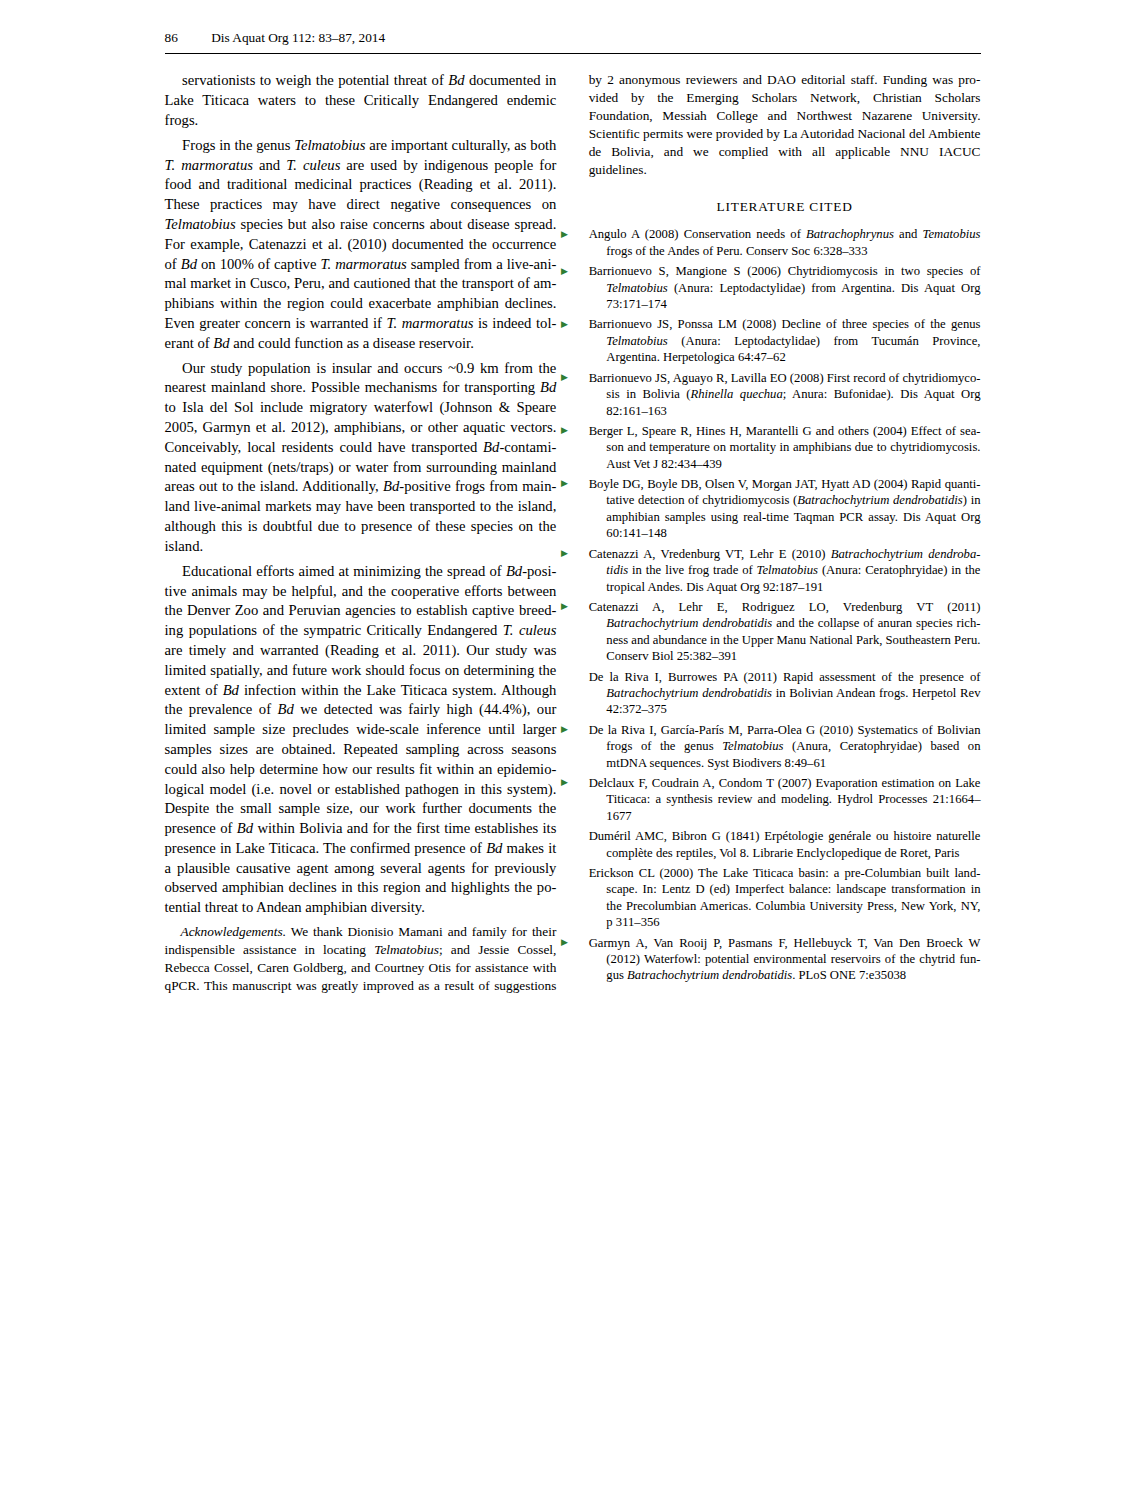86 Dis Aquat Org 112: 83–87, 2014
servationists to weigh the potential threat of Bd documented in Lake Titicaca waters to these Critically Endangered endemic frogs.
Frogs in the genus Telmatobius are important culturally, as both T. marmoratus and T. culeus are used by indigenous people for food and traditional medicinal practices (Reading et al. 2011). These practices may have direct negative consequences on Telmatobius species but also raise concerns about disease spread. For example, Catenazzi et al. (2010) documented the occurrence of Bd on 100% of captive T. marmoratus sampled from a live-animal market in Cusco, Peru, and cautioned that the transport of amphibians within the region could exacerbate amphibian declines. Even greater concern is warranted if T. marmoratus is indeed tolerant of Bd and could function as a disease reservoir.
Our study population is insular and occurs ~0.9 km from the nearest mainland shore. Possible mechanisms for transporting Bd to Isla del Sol include migratory waterfowl (Johnson & Speare 2005, Garmyn et al. 2012), amphibians, or other aquatic vectors. Conceivably, local residents could have transported Bd-contaminated equipment (nets/traps) or water from surrounding mainland areas out to the island. Additionally, Bd-positive frogs from mainland live-animal markets may have been transported to the island, although this is doubtful due to presence of these species on the island.
Educational efforts aimed at minimizing the spread of Bd-positive animals may be helpful, and the cooperative efforts between the Denver Zoo and Peruvian agencies to establish captive breeding populations of the sympatric Critically Endangered T. culeus are timely and warranted (Reading et al. 2011). Our study was limited spatially, and future work should focus on determining the extent of Bd infection within the Lake Titicaca system. Although the prevalence of Bd we detected was fairly high (44.4%), our limited sample size precludes wide-scale inference until larger samples sizes are obtained. Repeated sampling across seasons could also help determine how our results fit within an epidemiological model (i.e. novel or established pathogen in this system). Despite the small sample size, our work further documents the presence of Bd within Bolivia and for the first time establishes its presence in Lake Titicaca. The confirmed presence of Bd makes it a plausible causative agent among several agents for previously observed amphibian declines in this region and highlights the potential threat to Andean amphibian diversity.
Acknowledgements. We thank Dionisio Mamani and family for their indispensible assistance in locating Telmatobius; and Jessie Cossel, Rebecca Cossel, Caren Goldberg, and Courtney Otis for assistance with qPCR. This manuscript was greatly improved as a result of suggestions by 2 anonymous reviewers and DAO editorial staff. Funding was provided by the Emerging Scholars Network, Christian Scholars Foundation, Messiah College and Northwest Nazarene University. Scientific permits were provided by La Autoridad Nacional del Ambiente de Bolivia, and we complied with all applicable NNU IACUC guidelines.
Literature Cited
Angulo A (2008) Conservation needs of Batrachophrynus and Tematobius frogs of the Andes of Peru. Conserv Soc 6:328–333
Barrionuevo S, Mangione S (2006) Chytridiomycosis in two species of Telmatobius (Anura: Leptodactylidae) from Argentina. Dis Aquat Org 73:171–174
Barrionuevo JS, Ponssa LM (2008) Decline of three species of the genus Telmatobius (Anura: Leptodactylidae) from Tucumán Province, Argentina. Herpetologica 64:47–62
Barrionuevo JS, Aguayo R, Lavilla EO (2008) First record of chytridiomycosis in Bolivia (Rhinella quechua; Anura: Bufonidae). Dis Aquat Org 82:161–163
Berger L, Speare R, Hines H, Marantelli G and others (2004) Effect of season and temperature on mortality in amphibians due to chytridiomycosis. Aust Vet J 82:434–439
Boyle DG, Boyle DB, Olsen V, Morgan JAT, Hyatt AD (2004) Rapid quantitative detection of chytridiomycosis (Batrachochytrium dendrobatidis) in amphibian samples using real-time Taqman PCR assay. Dis Aquat Org 60:141–148
Catenazzi A, Vredenburg VT, Lehr E (2010) Batrachochytrium dendrobatidis in the live frog trade of Telmatobius (Anura: Ceratophryidae) in the tropical Andes. Dis Aquat Org 92:187–191
Catenazzi A, Lehr E, Rodriguez LO, Vredenburg VT (2011) Batrachochytrium dendrobatidis and the collapse of anuran species richness and abundance in the Upper Manu National Park, Southeastern Peru. Conserv Biol 25:382–391
De la Riva I, Burrowes PA (2011) Rapid assessment of the presence of Batrachochytrium dendrobatidis in Bolivian Andean frogs. Herpetol Rev 42:372–375
De la Riva I, García-París M, Parra-Olea G (2010) Systematics of Bolivian frogs of the genus Telmatobius (Anura, Ceratophryidae) based on mtDNA sequences. Syst Biodivers 8:49–61
Delclaux F, Coudrain A, Condom T (2007) Evaporation estimation on Lake Titicaca: a synthesis review and modeling. Hydrol Processes 21:1664–1677
Duméril AMC, Bibron G (1841) Erpétologie genérale ou histoire naturelle complète des reptiles, Vol 8. Librarie Enclyclopedique de Roret, Paris
Erickson CL (2000) The Lake Titicaca basin: a pre-Columbian built landscape. In: Lentz D (ed) Imperfect balance: landscape transformation in the Precolumbian Americas. Columbia University Press, New York, NY, p 311–356
Garmyn A, Van Rooij P, Pasmans F, Hellebuyck T, Van Den Broeck W (2012) Waterfowl: potential environmental reservoirs of the chytrid fungus Batrachochytrium dendrobatidis. PLoS ONE 7:e35038